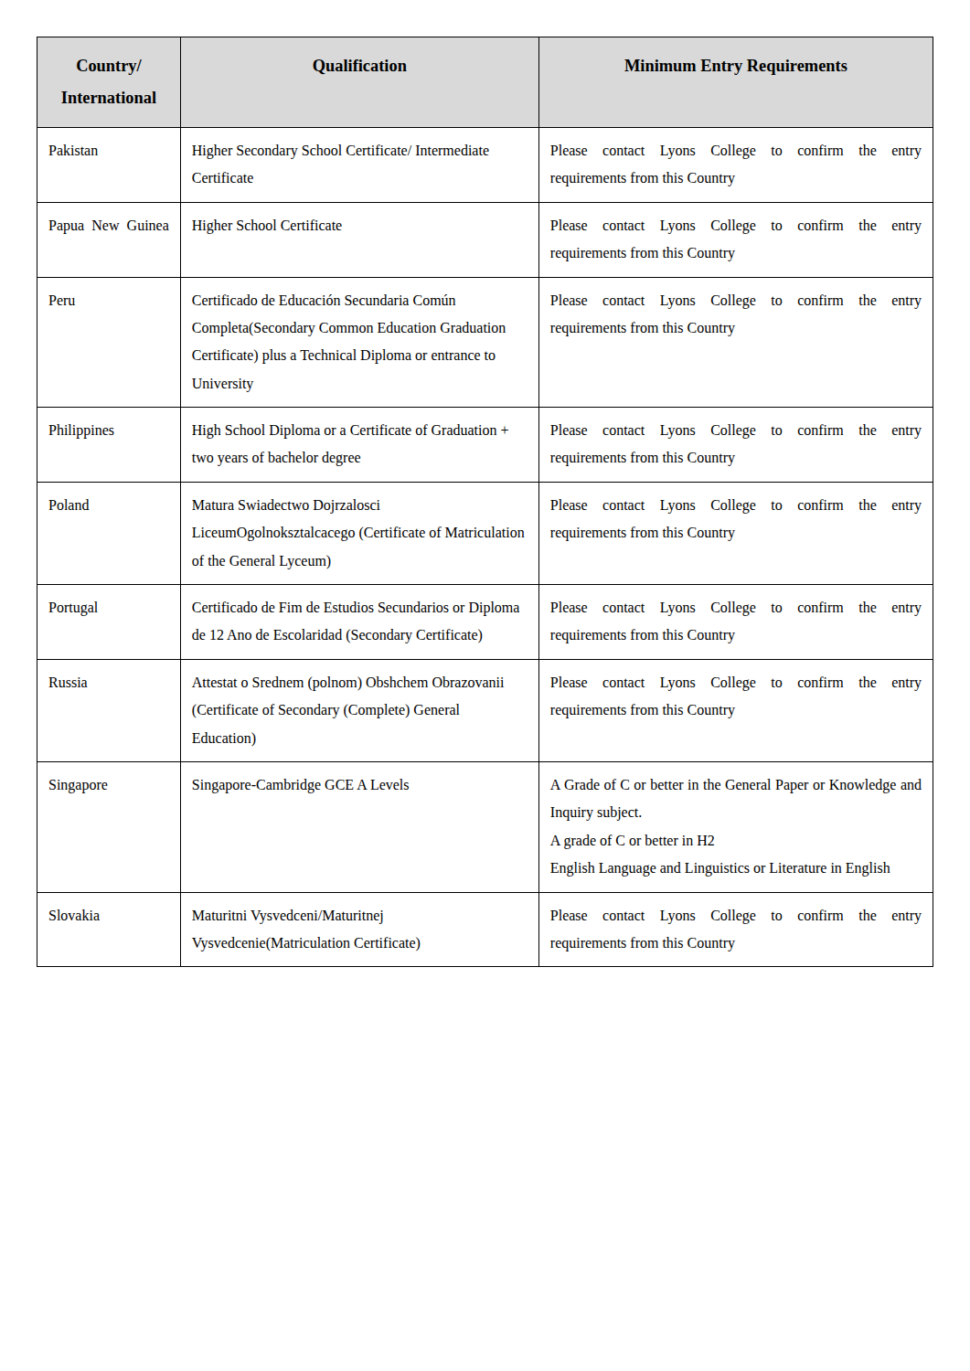| Country/ International | Qualification | Minimum Entry Requirements |
| --- | --- | --- |
| Pakistan | Higher Secondary School Certificate/ Intermediate Certificate | Please contact Lyons College to confirm the entry requirements from this Country |
| Papua New Guinea | Higher School Certificate | Please contact Lyons College to confirm the entry requirements from this Country |
| Peru | Certificado de Educación Secundaria Común Completa(Secondary Common Education Graduation Certificate) plus a Technical Diploma or entrance to University | Please contact Lyons College to confirm the entry requirements from this Country |
| Philippines | High School Diploma or a Certificate of Graduation + two years of bachelor degree | Please contact Lyons College to confirm the entry requirements from this Country |
| Poland | Matura Swiadectwo Dojrzalosci LiceumOgolnoksztalcacego (Certificate of Matriculation of the General Lyceum) | Please contact Lyons College to confirm the entry requirements from this Country |
| Portugal | Certificado de Fim de Estudios Secundarios or Diploma de 12 Ano de Escolaridad (Secondary Certificate) | Please contact Lyons College to confirm the entry requirements from this Country |
| Russia | Attestat o Srednem (polnom) Obshchem Obrazovanii (Certificate of Secondary (Complete) General Education) | Please contact Lyons College to confirm the entry requirements from this Country |
| Singapore | Singapore-Cambridge GCE A Levels | A Grade of C or better in the General Paper or Knowledge and Inquiry subject. A grade of C or better in H2 English Language and Linguistics or Literature in English |
| Slovakia | Maturitni Vysvedceni/Maturitnej Vysvedcenie(Matriculation Certificate) | Please contact Lyons College to confirm the entry requirements from this Country |